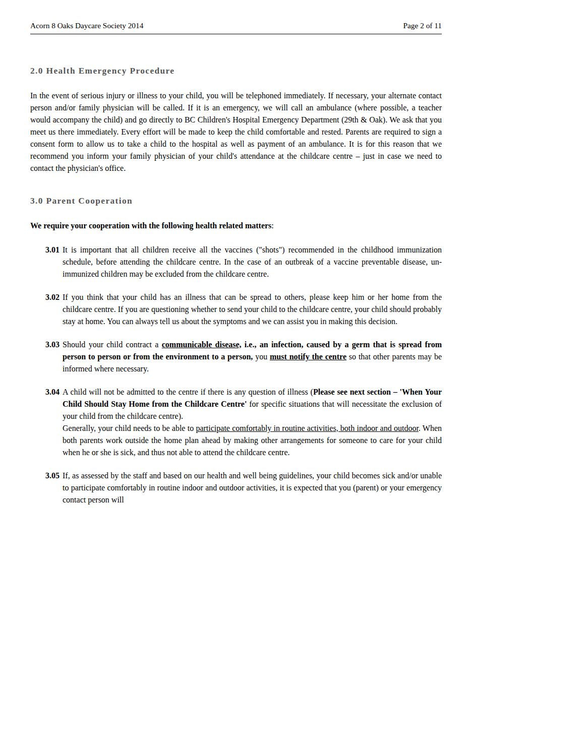Acorn 8 Oaks Daycare Society 2014 Page 2 of 11
2.0 Health Emergency Procedure
In the event of serious injury or illness to your child, you will be telephoned immediately. If necessary, your alternate contact person and/or family physician will be called. If it is an emergency, we will call an ambulance (where possible, a teacher would accompany the child) and go directly to BC Children's Hospital Emergency Department (29th & Oak). We ask that you meet us there immediately. Every effort will be made to keep the child comfortable and rested. Parents are required to sign a consent form to allow us to take a child to the hospital as well as payment of an ambulance. It is for this reason that we recommend you inform your family physician of your child's attendance at the childcare centre – just in case we need to contact the physician's office.
3.0 Parent Cooperation
We require your cooperation with the following health related matters:
3.01
It is important that all children receive all the vaccines ("shots") recommended in the childhood immunization schedule, before attending the childcare centre. In the case of an outbreak of a vaccine preventable disease, un-immunized children may be excluded from the childcare centre.
3.02
If you think that your child has an illness that can be spread to others, please keep him or her home from the childcare centre. If you are questioning whether to send your child to the childcare centre, your child should probably stay at home. You can always tell us about the symptoms and we can assist you in making this decision.
3.03
Should your child contract a communicable disease, i.e., an infection, caused by a germ that is spread from person to person or from the environment to a person, you must notify the centre so that other parents may be informed where necessary.
3.04
A child will not be admitted to the centre if there is any question of illness (Please see next section – 'When Your Child Should Stay Home from the Childcare Centre' for specific situations that will necessitate the exclusion of your child from the childcare centre).
Generally, your child needs to be able to participate comfortably in routine activities, both indoor and outdoor. When both parents work outside the home plan ahead by making other arrangements for someone to care for your child when he or she is sick, and thus not able to attend the childcare centre.
3.05
If, as assessed by the staff and based on our health and well being guidelines, your child becomes sick and/or unable to participate comfortably in routine indoor and outdoor activities, it is expected that you (parent) or your emergency contact person will